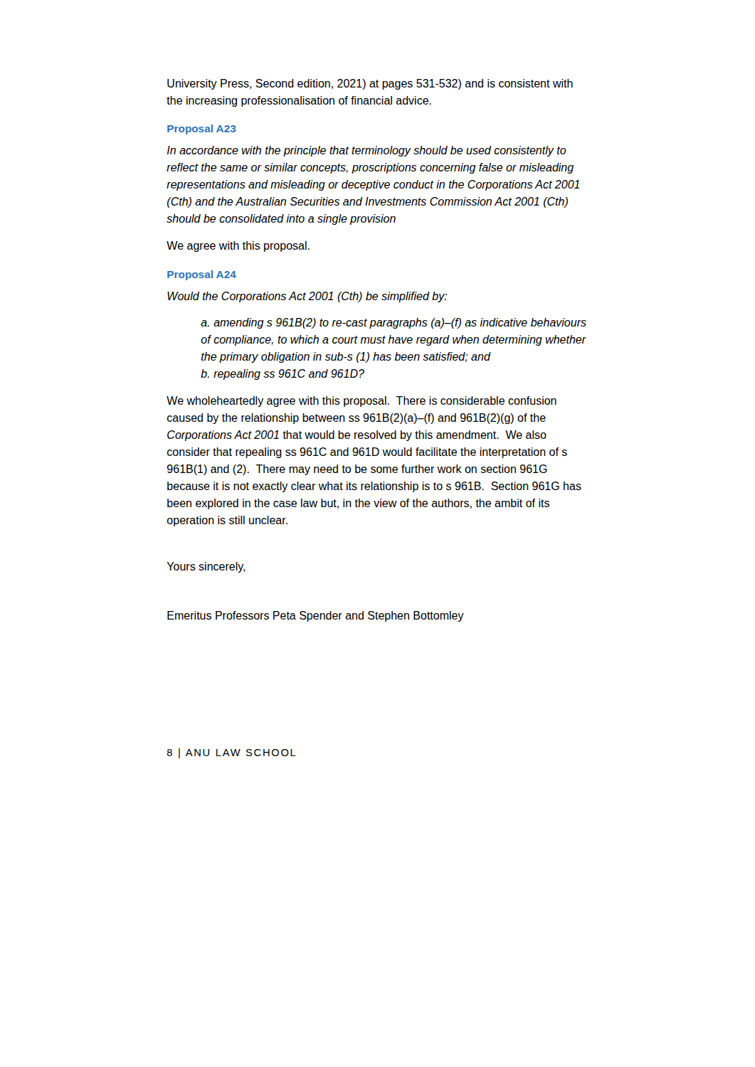University Press, Second edition, 2021) at pages 531-532) and is consistent with the increasing professionalisation of financial advice.
Proposal A23
In accordance with the principle that terminology should be used consistently to reflect the same or similar concepts, proscriptions concerning false or misleading representations and misleading or deceptive conduct in the Corporations Act 2001 (Cth) and the Australian Securities and Investments Commission Act 2001 (Cth) should be consolidated into a single provision
We agree with this proposal.
Proposal A24
Would the Corporations Act 2001 (Cth) be simplified by:
a. amending s 961B(2) to re-cast paragraphs (a)–(f) as indicative behaviours of compliance, to which a court must have regard when determining whether the primary obligation in sub-s (1) has been satisfied; and
b. repealing ss 961C and 961D?
We wholeheartedly agree with this proposal. There is considerable confusion caused by the relationship between ss 961B(2)(a)–(f) and 961B(2)(g) of the Corporations Act 2001 that would be resolved by this amendment. We also consider that repealing ss 961C and 961D would facilitate the interpretation of s 961B(1) and (2). There may need to be some further work on section 961G because it is not exactly clear what its relationship is to s 961B. Section 961G has been explored in the case law but, in the view of the authors, the ambit of its operation is still unclear.
Yours sincerely,
Emeritus Professors Peta Spender and Stephen Bottomley
8 | ANU LAW SCHOOL